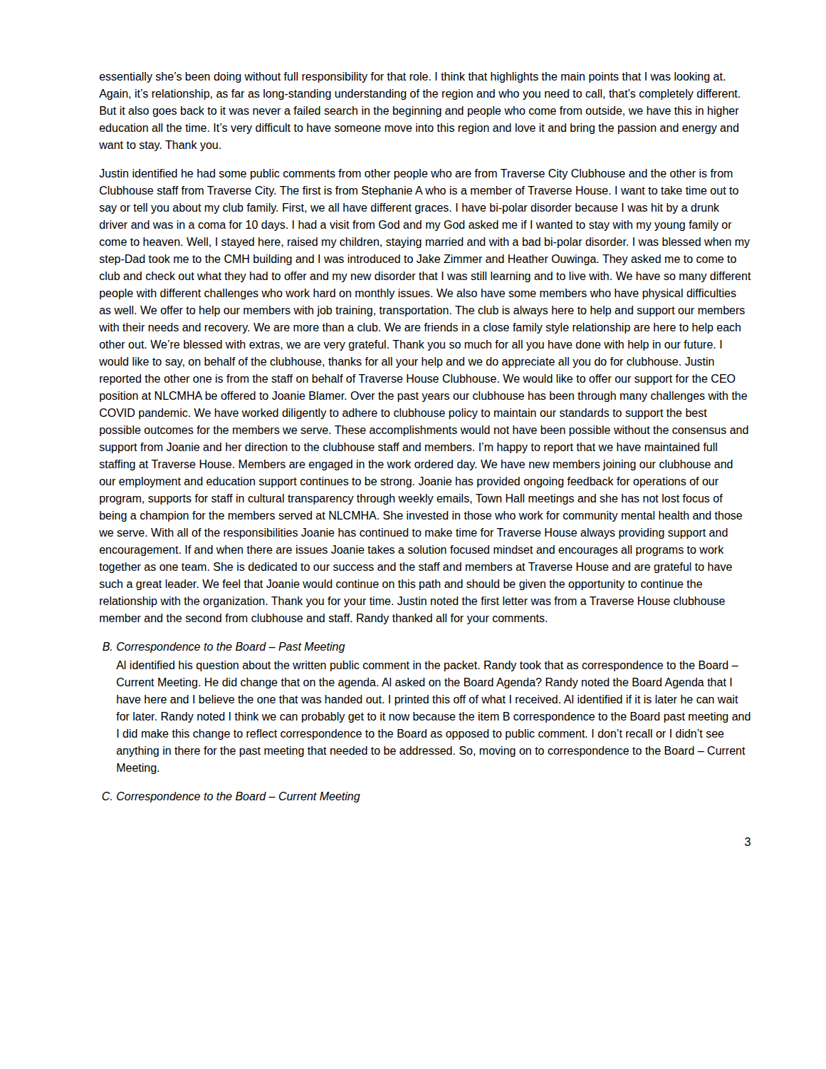essentially she’s been doing without full responsibility for that role. I think that highlights the main points that I was looking at. Again, it’s relationship, as far as long-standing understanding of the region and who you need to call, that’s completely different. But it also goes back to it was never a failed search in the beginning and people who come from outside, we have this in higher education all the time. It’s very difficult to have someone move into this region and love it and bring the passion and energy and want to stay. Thank you.
Justin identified he had some public comments from other people who are from Traverse City Clubhouse and the other is from Clubhouse staff from Traverse City. The first is from Stephanie A who is a member of Traverse House. I want to take time out to say or tell you about my club family. First, we all have different graces. I have bi-polar disorder because I was hit by a drunk driver and was in a coma for 10 days. I had a visit from God and my God asked me if I wanted to stay with my young family or come to heaven. Well, I stayed here, raised my children, staying married and with a bad bi-polar disorder. I was blessed when my step-Dad took me to the CMH building and I was introduced to Jake Zimmer and Heather Ouwinga. They asked me to come to club and check out what they had to offer and my new disorder that I was still learning and to live with. We have so many different people with different challenges who work hard on monthly issues. We also have some members who have physical difficulties as well. We offer to help our members with job training, transportation. The club is always here to help and support our members with their needs and recovery. We are more than a club. We are friends in a close family style relationship are here to help each other out. We’re blessed with extras, we are very grateful. Thank you so much for all you have done with help in our future. I would like to say, on behalf of the clubhouse, thanks for all your help and we do appreciate all you do for clubhouse. Justin reported the other one is from the staff on behalf of Traverse House Clubhouse. We would like to offer our support for the CEO position at NLCMHA be offered to Joanie Blamer. Over the past years our clubhouse has been through many challenges with the COVID pandemic. We have worked diligently to adhere to clubhouse policy to maintain our standards to support the best possible outcomes for the members we serve. These accomplishments would not have been possible without the consensus and support from Joanie and her direction to the clubhouse staff and members. I’m happy to report that we have maintained full staffing at Traverse House. Members are engaged in the work ordered day. We have new members joining our clubhouse and our employment and education support continues to be strong. Joanie has provided ongoing feedback for operations of our program, supports for staff in cultural transparency through weekly emails, Town Hall meetings and she has not lost focus of being a champion for the members served at NLCMHA. She invested in those who work for community mental health and those we serve. With all of the responsibilities Joanie has continued to make time for Traverse House always providing support and encouragement. If and when there are issues Joanie takes a solution focused mindset and encourages all programs to work together as one team. She is dedicated to our success and the staff and members at Traverse House and are grateful to have such a great leader. We feel that Joanie would continue on this path and should be given the opportunity to continue the relationship with the organization. Thank you for your time. Justin noted the first letter was from a Traverse House clubhouse member and the second from clubhouse and staff. Randy thanked all for your comments.
Correspondence to the Board – Past Meeting Al identified his question about the written public comment in the packet. Randy took that as correspondence to the Board – Current Meeting. He did change that on the agenda. Al asked on the Board Agenda? Randy noted the Board Agenda that I have here and I believe the one that was handed out. I printed this off of what I received. Al identified if it is later he can wait for later. Randy noted I think we can probably get to it now because the item B correspondence to the Board past meeting and I did make this change to reflect correspondence to the Board as opposed to public comment. I don’t recall or I didn’t see anything in there for the past meeting that needed to be addressed. So, moving on to correspondence to the Board – Current Meeting.
Correspondence to the Board – Current Meeting
3